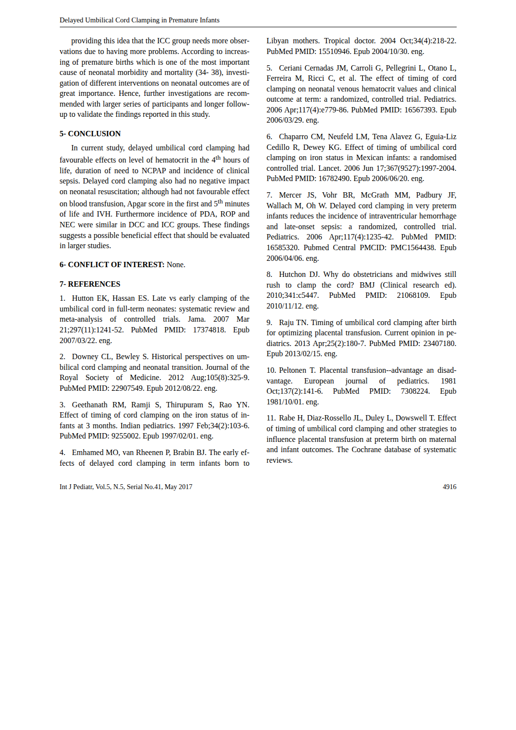Delayed Umbilical Cord Clamping in Premature Infants
providing this idea that the ICC group needs more observations due to having more problems. According to increasing of premature births which is one of the most important cause of neonatal morbidity and mortality (34- 38), investigation of different interventions on neonatal outcomes are of great importance. Hence, further investigations are recommended with larger series of participants and longer follow-up to validate the findings reported in this study.
5- CONCLUSION
In current study, delayed umbilical cord clamping had favourable effects on level of hematocrit in the 4th hours of life, duration of need to NCPAP and incidence of clinical sepsis. Delayed cord clamping also had no negative impact on neonatal resuscitation; although had not favourable effect on blood transfusion, Apgar score in the first and 5th minutes of life and IVH. Furthermore incidence of PDA, ROP and NEC were similar in DCC and ICC groups. These findings suggests a possible beneficial effect that should be evaluated in larger studies.
6- CONFLICT OF INTEREST: None.
7- REFERENCES
1. Hutton EK, Hassan ES. Late vs early clamping of the umbilical cord in full-term neonates: systematic review and meta-analysis of controlled trials. Jama. 2007 Mar 21;297(11):1241-52. PubMed PMID: 17374818. Epub 2007/03/22. eng.
2. Downey CL, Bewley S. Historical perspectives on umbilical cord clamping and neonatal transition. Journal of the Royal Society of Medicine. 2012 Aug;105(8):325-9. PubMed PMID: 22907549. Epub 2012/08/22. eng.
3. Geethanath RM, Ramji S, Thirupuram S, Rao YN. Effect of timing of cord clamping on the iron status of infants at 3 months. Indian pediatrics. 1997 Feb;34(2):103-6. PubMed PMID: 9255002. Epub 1997/02/01. eng.
4. Emhamed MO, van Rheenen P, Brabin BJ. The early effects of delayed cord clamping in term infants born to Libyan mothers. Tropical doctor. 2004 Oct;34(4):218-22. PubMed PMID: 15510946. Epub 2004/10/30. eng.
5. Ceriani Cernadas JM, Carroli G, Pellegrini L, Otano L, Ferreira M, Ricci C, et al. The effect of timing of cord clamping on neonatal venous hematocrit values and clinical outcome at term: a randomized, controlled trial. Pediatrics. 2006 Apr;117(4):e779-86. PubMed PMID: 16567393. Epub 2006/03/29. eng.
6. Chaparro CM, Neufeld LM, Tena Alavez G, Eguia-Liz Cedillo R, Dewey KG. Effect of timing of umbilical cord clamping on iron status in Mexican infants: a randomised controlled trial. Lancet. 2006 Jun 17;367(9527):1997-2004. PubMed PMID: 16782490. Epub 2006/06/20. eng.
7. Mercer JS, Vohr BR, McGrath MM, Padbury JF, Wallach M, Oh W. Delayed cord clamping in very preterm infants reduces the incidence of intraventricular hemorrhage and late-onset sepsis: a randomized, controlled trial. Pediatrics. 2006 Apr;117(4):1235-42. PubMed PMID: 16585320. Pubmed Central PMCID: PMC1564438. Epub 2006/04/06. eng.
8. Hutchon DJ. Why do obstetricians and midwives still rush to clamp the cord? BMJ (Clinical research ed). 2010;341:c5447. PubMed PMID: 21068109. Epub 2010/11/12. eng.
9. Raju TN. Timing of umbilical cord clamping after birth for optimizing placental transfusion. Current opinion in pediatrics. 2013 Apr;25(2):180-7. PubMed PMID: 23407180. Epub 2013/02/15. eng.
10. Peltonen T. Placental transfusion--advantage an disadvantage. European journal of pediatrics. 1981 Oct;137(2):141-6. PubMed PMID: 7308224. Epub 1981/10/01. eng.
11. Rabe H, Diaz-Rossello JL, Duley L, Dowswell T. Effect of timing of umbilical cord clamping and other strategies to influence placental transfusion at preterm birth on maternal and infant outcomes. The Cochrane database of systematic reviews.
Int J Pediatr, Vol.5, N.5, Serial No.41, May 2017 4916